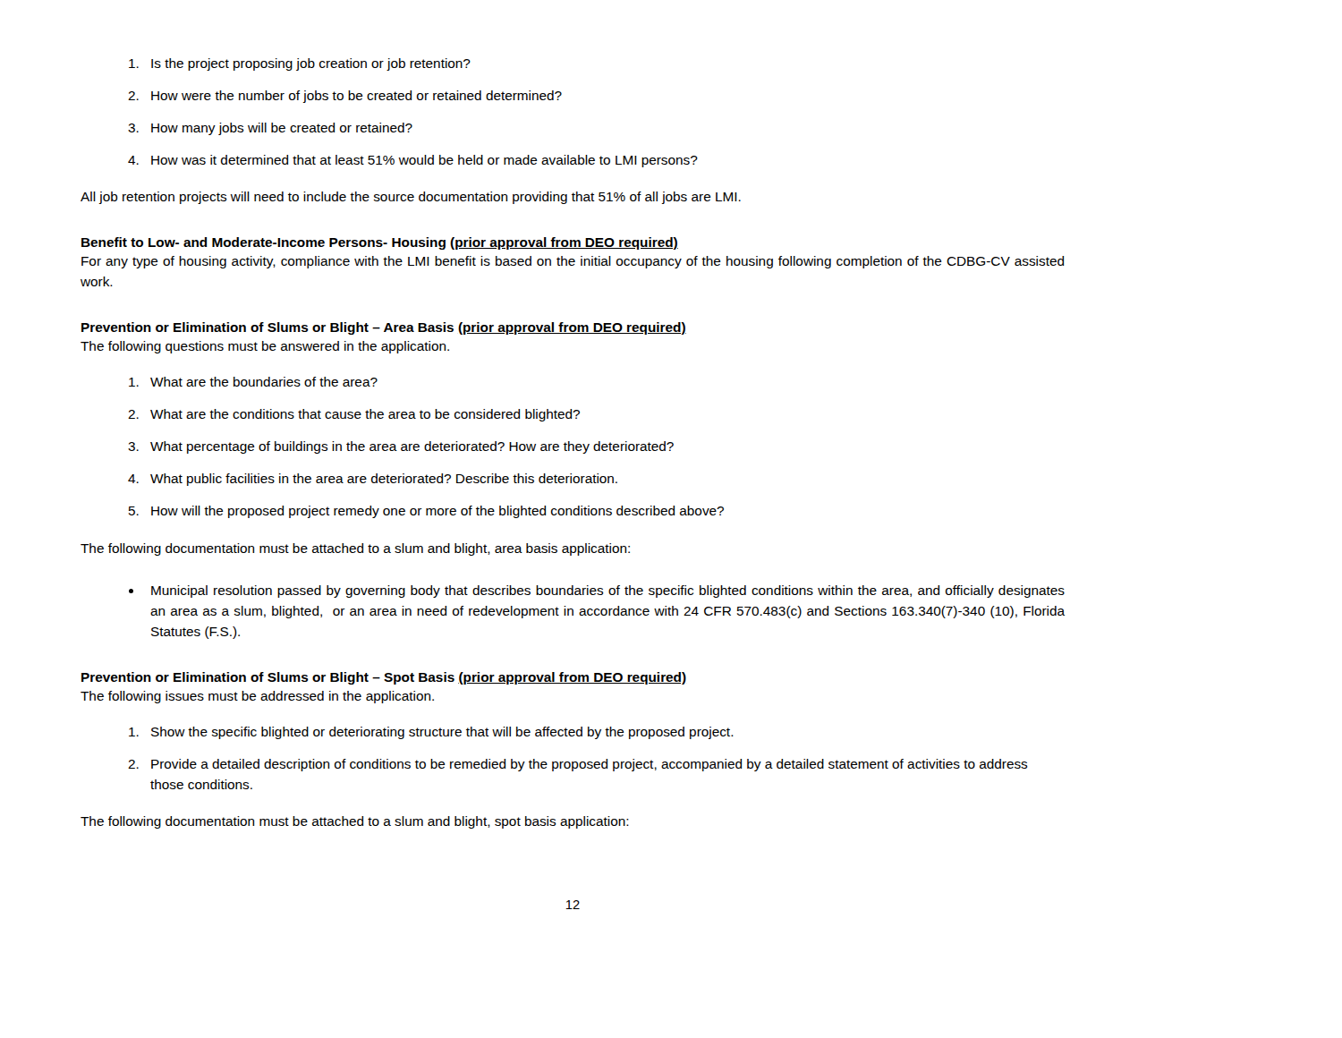Is the project proposing job creation or job retention?
How were the number of jobs to be created or retained determined?
How many jobs will be created or retained?
How was it determined that at least 51% would be held or made available to LMI persons?
All job retention projects will need to include the source documentation providing that 51% of all jobs are LMI.
Benefit to Low- and Moderate-Income Persons- Housing (prior approval from DEO required)
For any type of housing activity, compliance with the LMI benefit is based on the initial occupancy of the housing following completion of the CDBG-CV assisted work.
Prevention or Elimination of Slums or Blight – Area Basis (prior approval from DEO required)
The following questions must be answered in the application.
What are the boundaries of the area?
What are the conditions that cause the area to be considered blighted?
What percentage of buildings in the area are deteriorated? How are they deteriorated?
What public facilities in the area are deteriorated? Describe this deterioration.
How will the proposed project remedy one or more of the blighted conditions described above?
The following documentation must be attached to a slum and blight, area basis application:
Municipal resolution passed by governing body that describes boundaries of the specific blighted conditions within the area, and officially designates an area as a slum, blighted, or an area in need of redevelopment in accordance with 24 CFR 570.483(c) and Sections 163.340(7)-340 (10), Florida Statutes (F.S.).
Prevention or Elimination of Slums or Blight – Spot Basis (prior approval from DEO required)
The following issues must be addressed in the application.
Show the specific blighted or deteriorating structure that will be affected by the proposed project.
Provide a detailed description of conditions to be remedied by the proposed project, accompanied by a detailed statement of activities to address those conditions.
The following documentation must be attached to a slum and blight, spot basis application:
12